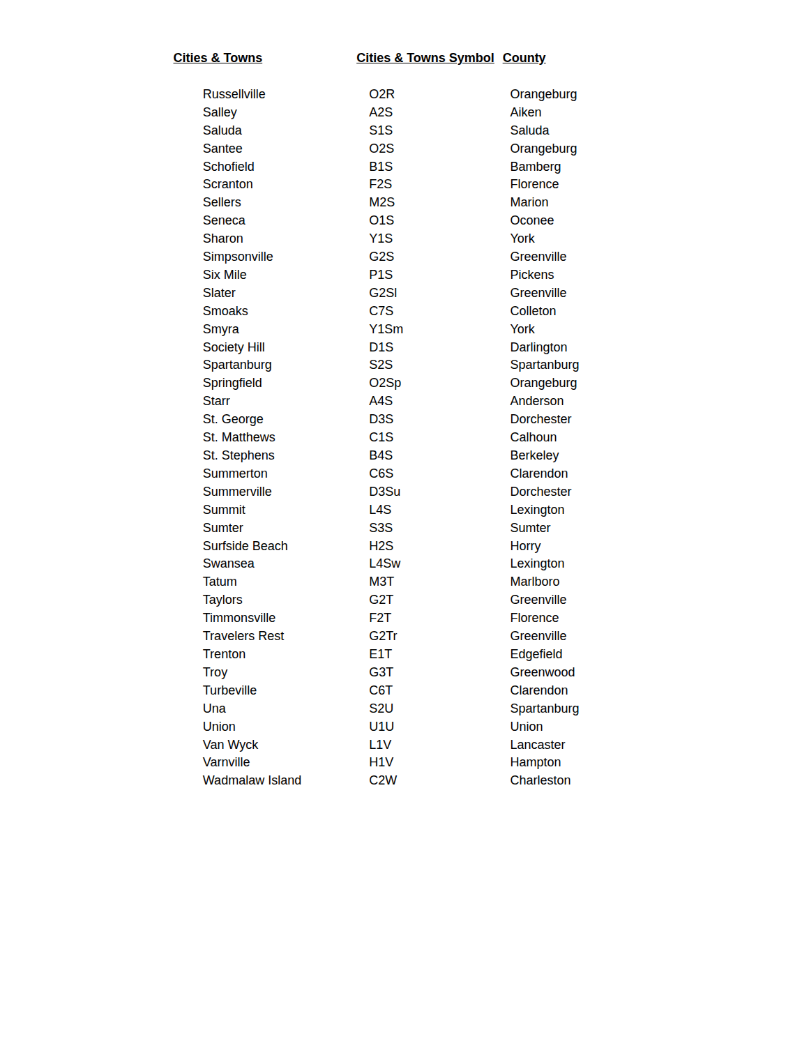| Cities & Towns | Cities & Towns Symbol | County |
| --- | --- | --- |
| Russellville | O2R | Orangeburg |
| Salley | A2S | Aiken |
| Saluda | S1S | Saluda |
| Santee | O2S | Orangeburg |
| Schofield | B1S | Bamberg |
| Scranton | F2S | Florence |
| Sellers | M2S | Marion |
| Seneca | O1S | Oconee |
| Sharon | Y1S | York |
| Simpsonville | G2S | Greenville |
| Six Mile | P1S | Pickens |
| Slater | G2Sl | Greenville |
| Smoaks | C7S | Colleton |
| Smyra | Y1Sm | York |
| Society Hill | D1S | Darlington |
| Spartanburg | S2S | Spartanburg |
| Springfield | O2Sp | Orangeburg |
| Starr | A4S | Anderson |
| St. George | D3S | Dorchester |
| St. Matthews | C1S | Calhoun |
| St. Stephens | B4S | Berkeley |
| Summerton | C6S | Clarendon |
| Summerville | D3Su | Dorchester |
| Summit | L4S | Lexington |
| Sumter | S3S | Sumter |
| Surfside Beach | H2S | Horry |
| Swansea | L4Sw | Lexington |
| Tatum | M3T | Marlboro |
| Taylors | G2T | Greenville |
| Timmonsville | F2T | Florence |
| Travelers Rest | G2Tr | Greenville |
| Trenton | E1T | Edgefield |
| Troy | G3T | Greenwood |
| Turbeville | C6T | Clarendon |
| Una | S2U | Spartanburg |
| Union | U1U | Union |
| Van Wyck | L1V | Lancaster |
| Varnville | H1V | Hampton |
| Wadmalaw Island | C2W | Charleston |